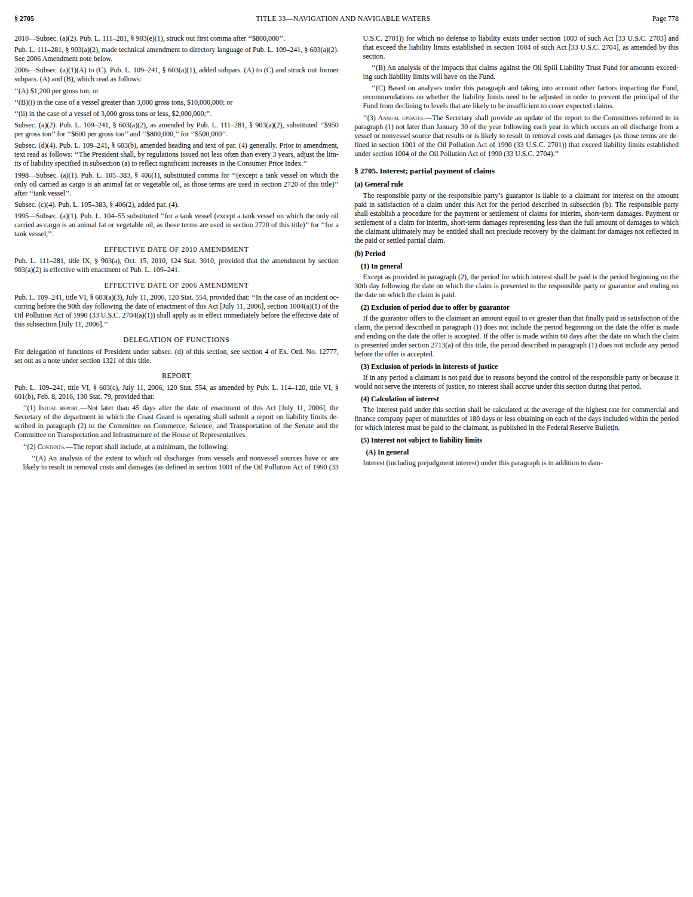§ 2705
TITLE 33—NAVIGATION AND NAVIGABLE WATERS
Page 778
2010—Subsec. (a)(2). Pub. L. 111–281, § 903(e)(1), struck out first comma after ‘‘$800,000’’.
Pub. L. 111–281, § 903(a)(2), made technical amendment to directory language of Pub. L. 109–241, § 603(a)(2). See 2006 Amendment note below.
2006—Subsec. (a)(1)(A) to (C). Pub. L. 109–241, § 603(a)(1), added subpars. (A) to (C) and struck out former subpars. (A) and (B), which read as follows:
‘‘(A) $1,200 per gross ton; or
‘‘(B)(i) in the case of a vessel greater than 3,000 gross tons, $10,000,000; or
‘‘(ii) in the case of a vessel of 3,000 gross tons or less, $2,000,000;’’.
Subsec. (a)(2). Pub. L. 109–241, § 603(a)(2), as amended by Pub. L. 111–281, § 903(a)(2), substituted ‘‘$950 per gross ton’’ for ‘‘$600 per gross ton’’ and ‘‘$800,000,’’ for ‘‘$500,000’’.
Subsec. (d)(4). Pub. L. 109–241, § 603(b), amended heading and text of par. (4) generally. Prior to amendment, text read as follows: ‘‘The President shall, by regulations issued not less often than every 3 years, adjust the limits of liability specified in subsection (a) to reflect significant increases in the Consumer Price Index.’’
1998—Subsec. (a)(1). Pub. L. 105–383, § 406(1), substituted comma for ‘‘(except a tank vessel on which the only oil carried as cargo is an animal fat or vegetable oil, as those terms are used in section 2720 of this title)’’ after ‘‘tank vessel’’.
Subsec. (c)(4). Pub. L. 105–383, § 406(2), added par. (4).
1995—Subsec. (a)(1). Pub. L. 104–55 substituted ‘‘for a tank vessel (except a tank vessel on which the only oil carried as cargo is an animal fat or vegetable oil, as those terms are used in section 2720 of this title)’’ for ‘‘for a tank vessel,’’.
Effective Date of 2010 Amendment
Pub. L. 111–281, title IX, § 903(a), Oct. 15, 2010, 124 Stat. 3010, provided that the amendment by section 903(a)(2) is effective with enactment of Pub. L. 109–241.
Effective Date of 2006 Amendment
Pub. L. 109–241, title VI, § 603(a)(3), July 11, 2006, 120 Stat. 554, provided that: ‘‘In the case of an incident occurring before the 90th day following the date of enactment of this Act [July 11, 2006], section 1004(a)(1) of the Oil Pollution Act of 1990 (33 U.S.C. 2704(a)(1)) shall apply as in effect immediately before the effective date of this subsection [July 11, 2006].’’
Delegation of Functions
For delegation of functions of President under subsec. (d) of this section, see section 4 of Ex. Ord. No. 12777, set out as a note under section 1321 of this title.
Report
Pub. L. 109–241, title VI, § 603(c), July 11, 2006, 120 Stat. 554, as amended by Pub. L. 114–120, title VI, § 601(b), Feb. 8, 2016, 130 Stat. 79, provided that:
‘‘(1) Initial report.—Not later than 45 days after the date of enactment of this Act [July 11, 2006], the Secretary of the department in which the Coast Guard is operating shall submit a report on liability limits described in paragraph (2) to the Committee on Commerce, Science, and Transportation of the Senate and the Committee on Transportation and Infrastructure of the House of Representatives.
‘‘(2) Contents.—The report shall include, at a minimum, the following:
‘‘(A) An analysis of the extent to which oil discharges from vessels and nonvessel sources have or are likely to result in removal costs and damages (as defined in section 1001 of the Oil Pollution Act of 1990 (33 U.S.C. 2701)) for which no defense to liability exists under section 1003 of such Act [33 U.S.C. 2703] and that exceed the liability limits established in section 1004 of such Act [33 U.S.C. 2704], as amended by this section.
‘‘(B) An analysis of the impacts that claims against the Oil Spill Liability Trust Fund for amounts exceeding such liability limits will have on the Fund.
‘‘(C) Based on analyses under this paragraph and taking into account other factors impacting the Fund, recommendations on whether the liability limits need to be adjusted in order to prevent the principal of the Fund from declining to levels that are likely to be insufficient to cover expected claims.
‘‘(3) Annual updates.—The Secretary shall provide an update of the report to the Committees referred to in paragraph (1) not later than January 30 of the year following each year in which occurs an oil discharge from a vessel or nonvessel source that results or is likely to result in removal costs and damages (as those terms are defined in section 1001 of the Oil Pollution Act of 1990 (33 U.S.C. 2701)) that exceed liability limits established under section 1004 of the Oil Pollution Act of 1990 (33 U.S.C. 2704).’’
§ 2705. Interest; partial payment of claims
(a) General rule
The responsible party or the responsible party’s guarantor is liable to a claimant for interest on the amount paid in satisfaction of a claim under this Act for the period described in subsection (b). The responsible party shall establish a procedure for the payment or settlement of claims for interim, short-term damages. Payment or settlement of a claim for interim, short-term damages representing less than the full amount of damages to which the claimant ultimately may be entitled shall not preclude recovery by the claimant for damages not reflected in the paid or settled partial claim.
(b) Period
(1) In general
Except as provided in paragraph (2), the period for which interest shall be paid is the period beginning on the 30th day following the date on which the claim is presented to the responsible party or guarantor and ending on the date on which the claim is paid.
(2) Exclusion of period due to offer by guarantor
If the guarantor offers to the claimant an amount equal to or greater than that finally paid in satisfaction of the claim, the period described in paragraph (1) does not include the period beginning on the date the offer is made and ending on the date the offer is accepted. If the offer is made within 60 days after the date on which the claim is presented under section 2713(a) of this title, the period described in paragraph (1) does not include any period before the offer is accepted.
(3) Exclusion of periods in interests of justice
If in any period a claimant is not paid due to reasons beyond the control of the responsible party or because it would not serve the interests of justice, no interest shall accrue under this section during that period.
(4) Calculation of interest
The interest paid under this section shall be calculated at the average of the highest rate for commercial and finance company paper of maturities of 180 days or less obtaining on each of the days included within the period for which interest must be paid to the claimant, as published in the Federal Reserve Bulletin.
(5) Interest not subject to liability limits
(A) In general
Interest (including prejudgment interest) under this paragraph is in addition to dam-